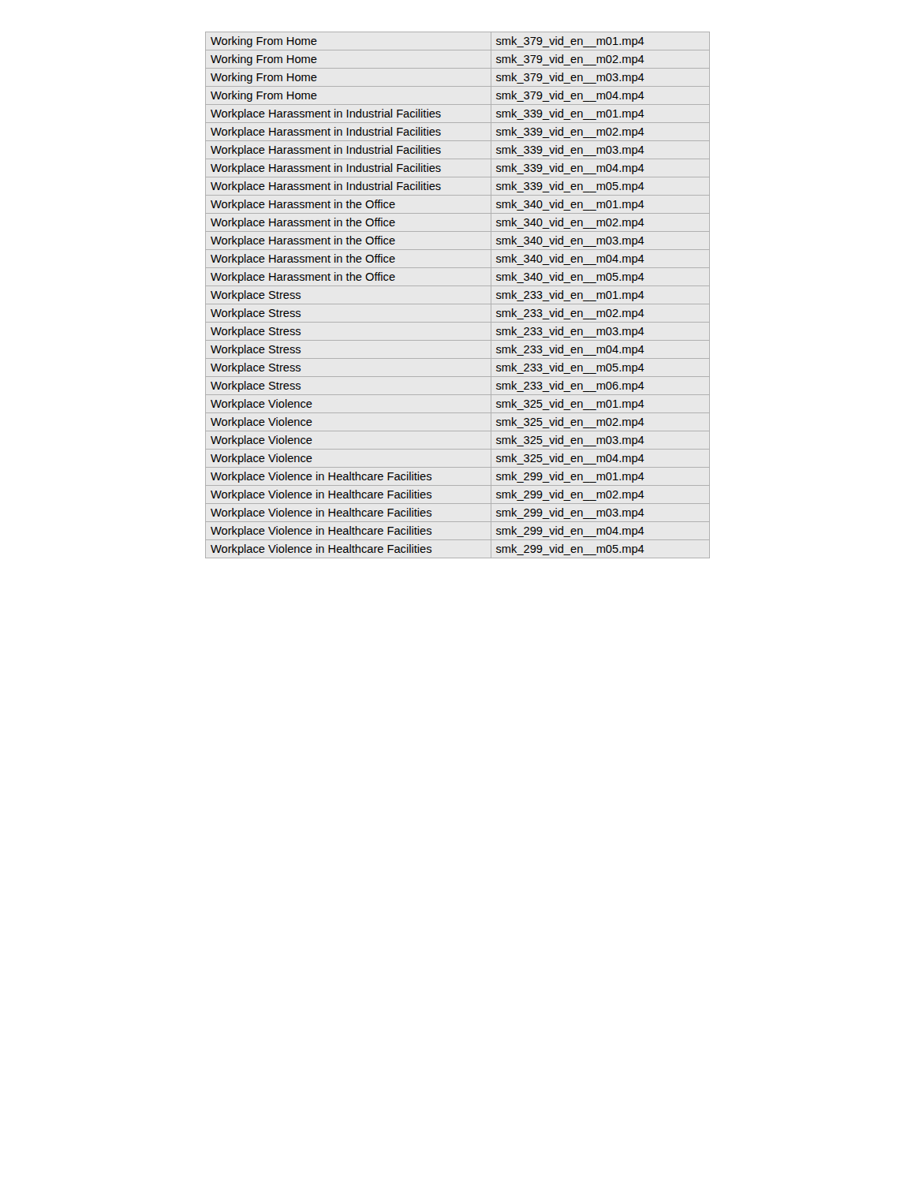| Working From Home | smk_379_vid_en__m01.mp4 |
| Working From Home | smk_379_vid_en__m02.mp4 |
| Working From Home | smk_379_vid_en__m03.mp4 |
| Working From Home | smk_379_vid_en__m04.mp4 |
| Workplace Harassment in Industrial Facilities | smk_339_vid_en__m01.mp4 |
| Workplace Harassment in Industrial Facilities | smk_339_vid_en__m02.mp4 |
| Workplace Harassment in Industrial Facilities | smk_339_vid_en__m03.mp4 |
| Workplace Harassment in Industrial Facilities | smk_339_vid_en__m04.mp4 |
| Workplace Harassment in Industrial Facilities | smk_339_vid_en__m05.mp4 |
| Workplace Harassment in the Office | smk_340_vid_en__m01.mp4 |
| Workplace Harassment in the Office | smk_340_vid_en__m02.mp4 |
| Workplace Harassment in the Office | smk_340_vid_en__m03.mp4 |
| Workplace Harassment in the Office | smk_340_vid_en__m04.mp4 |
| Workplace Harassment in the Office | smk_340_vid_en__m05.mp4 |
| Workplace Stress | smk_233_vid_en__m01.mp4 |
| Workplace Stress | smk_233_vid_en__m02.mp4 |
| Workplace Stress | smk_233_vid_en__m03.mp4 |
| Workplace Stress | smk_233_vid_en__m04.mp4 |
| Workplace Stress | smk_233_vid_en__m05.mp4 |
| Workplace Stress | smk_233_vid_en__m06.mp4 |
| Workplace Violence | smk_325_vid_en__m01.mp4 |
| Workplace Violence | smk_325_vid_en__m02.mp4 |
| Workplace Violence | smk_325_vid_en__m03.mp4 |
| Workplace Violence | smk_325_vid_en__m04.mp4 |
| Workplace Violence in Healthcare Facilities | smk_299_vid_en__m01.mp4 |
| Workplace Violence in Healthcare Facilities | smk_299_vid_en__m02.mp4 |
| Workplace Violence in Healthcare Facilities | smk_299_vid_en__m03.mp4 |
| Workplace Violence in Healthcare Facilities | smk_299_vid_en__m04.mp4 |
| Workplace Violence in Healthcare Facilities | smk_299_vid_en__m05.mp4 |